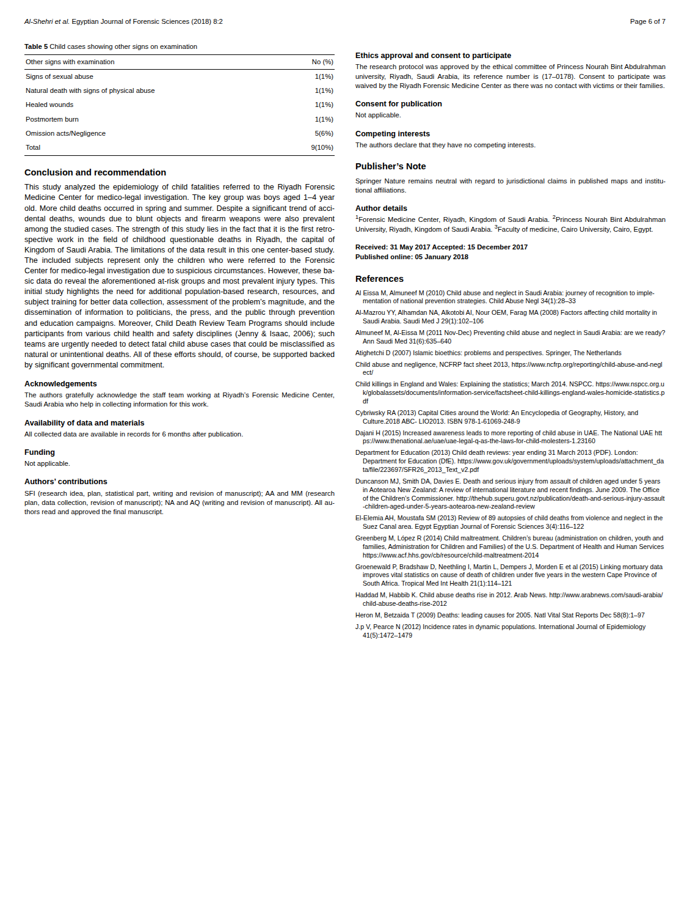Al-Shehri et al. Egyptian Journal of Forensic Sciences (2018) 8:2
Page 6 of 7
Table 5 Child cases showing other signs on examination
| Other signs with examination | No (%) |
| --- | --- |
| Signs of sexual abuse | 1(1%) |
| Natural death with signs of physical abuse | 1(1%) |
| Healed wounds | 1(1%) |
| Postmortem burn | 1(1%) |
| Omission acts/Negligence | 5(6%) |
| Total | 9(10%) |
Conclusion and recommendation
This study analyzed the epidemiology of child fatalities referred to the Riyadh Forensic Medicine Center for medico-legal investigation. The key group was boys aged 1–4 year old. More child deaths occurred in spring and summer. Despite a significant trend of accidental deaths, wounds due to blunt objects and firearm weapons were also prevalent among the studied cases. The strength of this study lies in the fact that it is the first retrospective work in the field of childhood questionable deaths in Riyadh, the capital of Kingdom of Saudi Arabia. The limitations of the data result in this one center-based study. The included subjects represent only the children who were referred to the Forensic Center for medico-legal investigation due to suspicious circumstances. However, these basic data do reveal the aforementioned at-risk groups and most prevalent injury types. This initial study highlights the need for additional population-based research, resources, and subject training for better data collection, assessment of the problem’s magnitude, and the dissemination of information to politicians, the press, and the public through prevention and education campaigns. Moreover, Child Death Review Team Programs should include participants from various child health and safety disciplines (Jenny & Isaac, 2006); such teams are urgently needed to detect fatal child abuse cases that could be misclassified as natural or unintentional deaths. All of these efforts should, of course, be supported backed by significant governmental commitment.
Acknowledgements
The authors gratefully acknowledge the staff team working at Riyadh’s Forensic Medicine Center, Saudi Arabia who help in collecting information for this work.
Availability of data and materials
All collected data are available in records for 6 months after publication.
Funding
Not applicable.
Authors’ contributions
SFI (research idea, plan, statistical part, writing and revision of manuscript); AA and MM (research plan, data collection, revision of manuscript); NA and AQ (writing and revision of manuscript). All authors read and approved the final manuscript.
Ethics approval and consent to participate
The research protocol was approved by the ethical committee of Princess Nourah Bint Abdulrahman university, Riyadh, Saudi Arabia, its reference number is (17–0178). Consent to participate was waived by the Riyadh Forensic Medicine Center as there was no contact with victims or their families.
Consent for publication
Not applicable.
Competing interests
The authors declare that they have no competing interests.
Publisher’s Note
Springer Nature remains neutral with regard to jurisdictional claims in published maps and institutional affiliations.
Author details
1Forensic Medicine Center, Riyadh, Kingdom of Saudi Arabia. 2Princess Nourah Bint Abdulrahman University, Riyadh, Kingdom of Saudi Arabia. 3Faculty of medicine, Cairo University, Cairo, Egypt.
Received: 31 May 2017 Accepted: 15 December 2017
Published online: 05 January 2018
References
Al Eissa M, Almuneef M (2010) Child abuse and neglect in Saudi Arabia: journey of recognition to implementation of national prevention strategies. Child Abuse Negl 34(1):28–33
Al-Mazrou YY, Alhamdan NA, Alkotobi AI, Nour OEM, Farag MA (2008) Factors affecting child mortality in Saudi Arabia. Saudi Med J 29(1):102–106
Almuneef M, Al-Eissa M (2011 Nov-Dec) Preventing child abuse and neglect in Saudi Arabia: are we ready? Ann Saudi Med 31(6):635–640
Atighetchi D (2007) Islamic bioethics: problems and perspectives. Springer, The Netherlands
Child abuse and negligence, NCFRP fact sheet 2013, https://www.ncfrp.org/reporting/child-abuse-and-neglect/
Child killings in England and Wales: Explaining the statistics; March 2014. NSPCC. https://www.nspcc.org.uk/globalassets/documents/information-service/factsheet-child-killings-england-wales-homicide-statistics.pdf
Cybriwsky RA (2013) Capital Cities around the World: An Encyclopedia of Geography, History, and Culture.2018 ABC- LIO2013. ISBN 978-1-61069-248-9
Dajani H (2015) Increased awareness leads to more reporting of child abuse in UAE. The National UAE https://www.thenational.ae/uae/uae-legal-q-as-the-laws-for-child-molesters-1.23160
Department for Education (2013) Child death reviews: year ending 31 March 2013 (PDF). London: Department for Education (DfE). https://www.gov.uk/government/uploads/system/uploads/attachment_data/file/223697/SFR26_2013_Text_v2.pdf
Duncanson MJ, Smith DA, Davies E. Death and serious injury from assault of children aged under 5 years in Aotearoa New Zealand: A review of international literature and recent findings. June 2009. The Office of the Children’s Commissioner. http://thehub.superu.govt.nz/publication/death-and-serious-injury-assault-children-aged-under-5-years-aotearoa-new-zealand-review
El-Elemia AH, Moustafa SM (2013) Review of 89 autopsies of child deaths from violence and neglect in the Suez Canal area. Egypt Egyptian Journal of Forensic Sciences 3(4):116–122
Greenberg M, López R (2014) Child maltreatment. Children’s bureau (administration on children, youth and families, Administration for Children and Families) of the U.S. Department of Health and Human Services https://www.acf.hhs.gov/cb/resource/child-maltreatment-2014
Groenewald P, Bradshaw D, Neethling I, Martin L, Dempers J, Morden E et al (2015) Linking mortuary data improves vital statistics on cause of death of children under five years in the western Cape Province of South Africa. Tropical Med Int Health 21(1):114–121
Haddad M, Habbib K. Child abuse deaths rise in 2012. Arab News. http://www.arabnews.com/saudi-arabia/child-abuse-deaths-rise-2012
Heron M, Betzaida T (2009) Deaths: leading causes for 2005. Natl Vital Stat Reports Dec 58(8):1–97
J.p V, Pearce N (2012) Incidence rates in dynamic populations. International Journal of Epidemiology 41(5):1472–1479